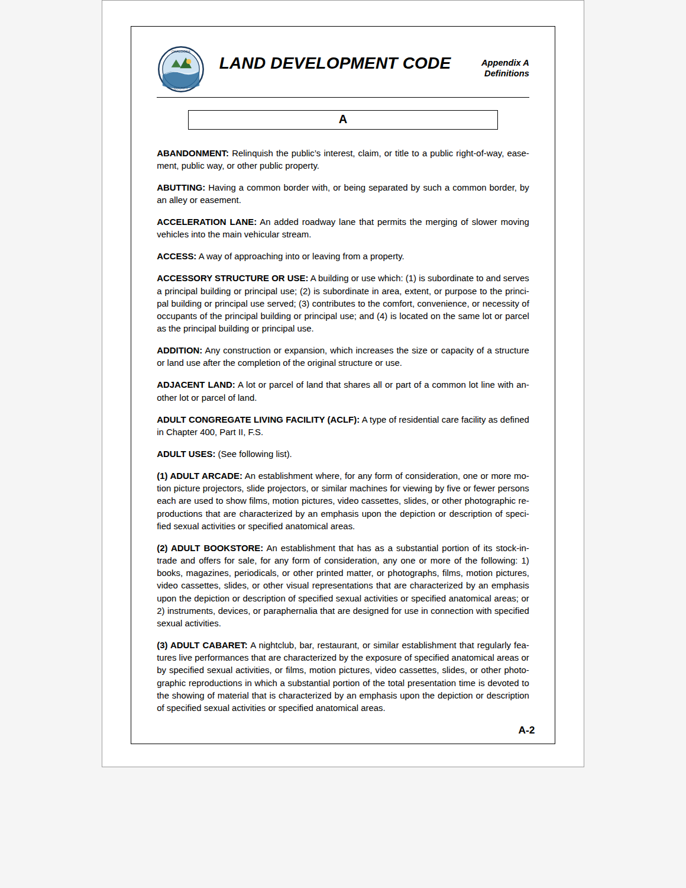OKALOOSA COUNTY
LAND DEVELOPMENT CODE
Appendix A
Definitions
A
ABANDONMENT: Relinquish the public’s interest, claim, or title to a public right-of-way, easement, public way, or other public property.
ABUTTING: Having a common border with, or being separated by such a common border, by an alley or easement.
ACCELERATION LANE: An added roadway lane that permits the merging of slower moving vehicles into the main vehicular stream.
ACCESS: A way of approaching into or leaving from a property.
ACCESSORY STRUCTURE OR USE: A building or use which: (1) is subordinate to and serves a principal building or principal use; (2) is subordinate in area, extent, or purpose to the principal building or principal use served; (3) contributes to the comfort, convenience, or necessity of occupants of the principal building or principal use; and (4) is located on the same lot or parcel as the principal building or principal use.
ADDITION: Any construction or expansion, which increases the size or capacity of a structure or land use after the completion of the original structure or use.
ADJACENT LAND: A lot or parcel of land that shares all or part of a common lot line with another lot or parcel of land.
ADULT CONGREGATE LIVING FACILITY (ACLF): A type of residential care facility as defined in Chapter 400, Part II, F.S.
ADULT USES: (See following list).
(1) ADULT ARCADE: An establishment where, for any form of consideration, one or more motion picture projectors, slide projectors, or similar machines for viewing by five or fewer persons each are used to show films, motion pictures, video cassettes, slides, or other photographic reproductions that are characterized by an emphasis upon the depiction or description of specified sexual activities or specified anatomical areas.
(2) ADULT BOOKSTORE: An establishment that has as a substantial portion of its stock-in-trade and offers for sale, for any form of consideration, any one or more of the following: 1) books, magazines, periodicals, or other printed matter, or photographs, films, motion pictures, video cassettes, slides, or other visual representations that are characterized by an emphasis upon the depiction or description of specified sexual activities or specified anatomical areas; or 2) instruments, devices, or paraphernalia that are designed for use in connection with specified sexual activities.
(3) ADULT CABARET: A nightclub, bar, restaurant, or similar establishment that regularly features live performances that are characterized by the exposure of specified anatomical areas or by specified sexual activities, or films, motion pictures, video cassettes, slides, or other photographic reproductions in which a substantial portion of the total presentation time is devoted to the showing of material that is characterized by an emphasis upon the depiction or description of specified sexual activities or specified anatomical areas.
A-2